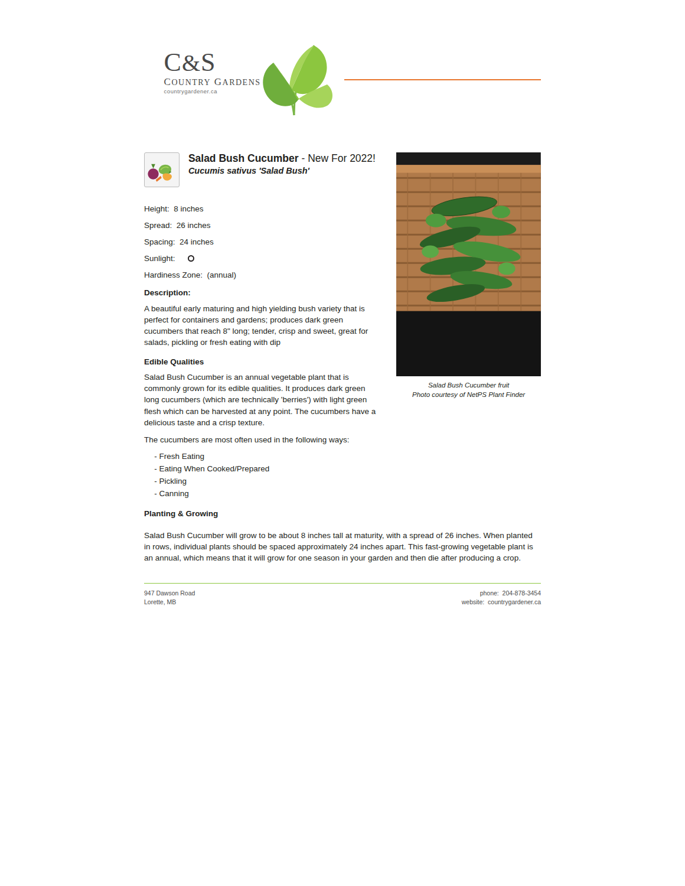C&S
COUNTRY GARDENS
countrygardener.ca
Salad Bush Cucumber - New For 2022!
Cucumis sativus 'Salad Bush'
Height: 8 inches
Spread: 26 inches
Spacing: 24 inches
Sunlight:
Hardiness Zone: (annual)
Description:
A beautiful early maturing and high yielding bush variety that is perfect for containers and gardens; produces dark green cucumbers that reach 8" long; tender, crisp and sweet, great for salads, pickling or fresh eating with dip
Edible Qualities
Salad Bush Cucumber is an annual vegetable plant that is commonly grown for its edible qualities. It produces dark green long cucumbers (which are technically 'berries') with light green flesh which can be harvested at any point. The cucumbers have a delicious taste and a crisp texture.
The cucumbers are most often used in the following ways:
Fresh Eating
Eating When Cooked/Prepared
Pickling
Canning
Planting & Growing
Salad Bush Cucumber fruit
Photo courtesy of NetPS Plant Finder
Salad Bush Cucumber will grow to be about 8 inches tall at maturity, with a spread of 26 inches. When planted in rows, individual plants should be spaced approximately 24 inches apart. This fast-growing vegetable plant is an annual, which means that it will grow for one season in your garden and then die after producing a crop.
947 Dawson Road
Lorette, MB
phone: 204-878-3454
website: countrygardener.ca